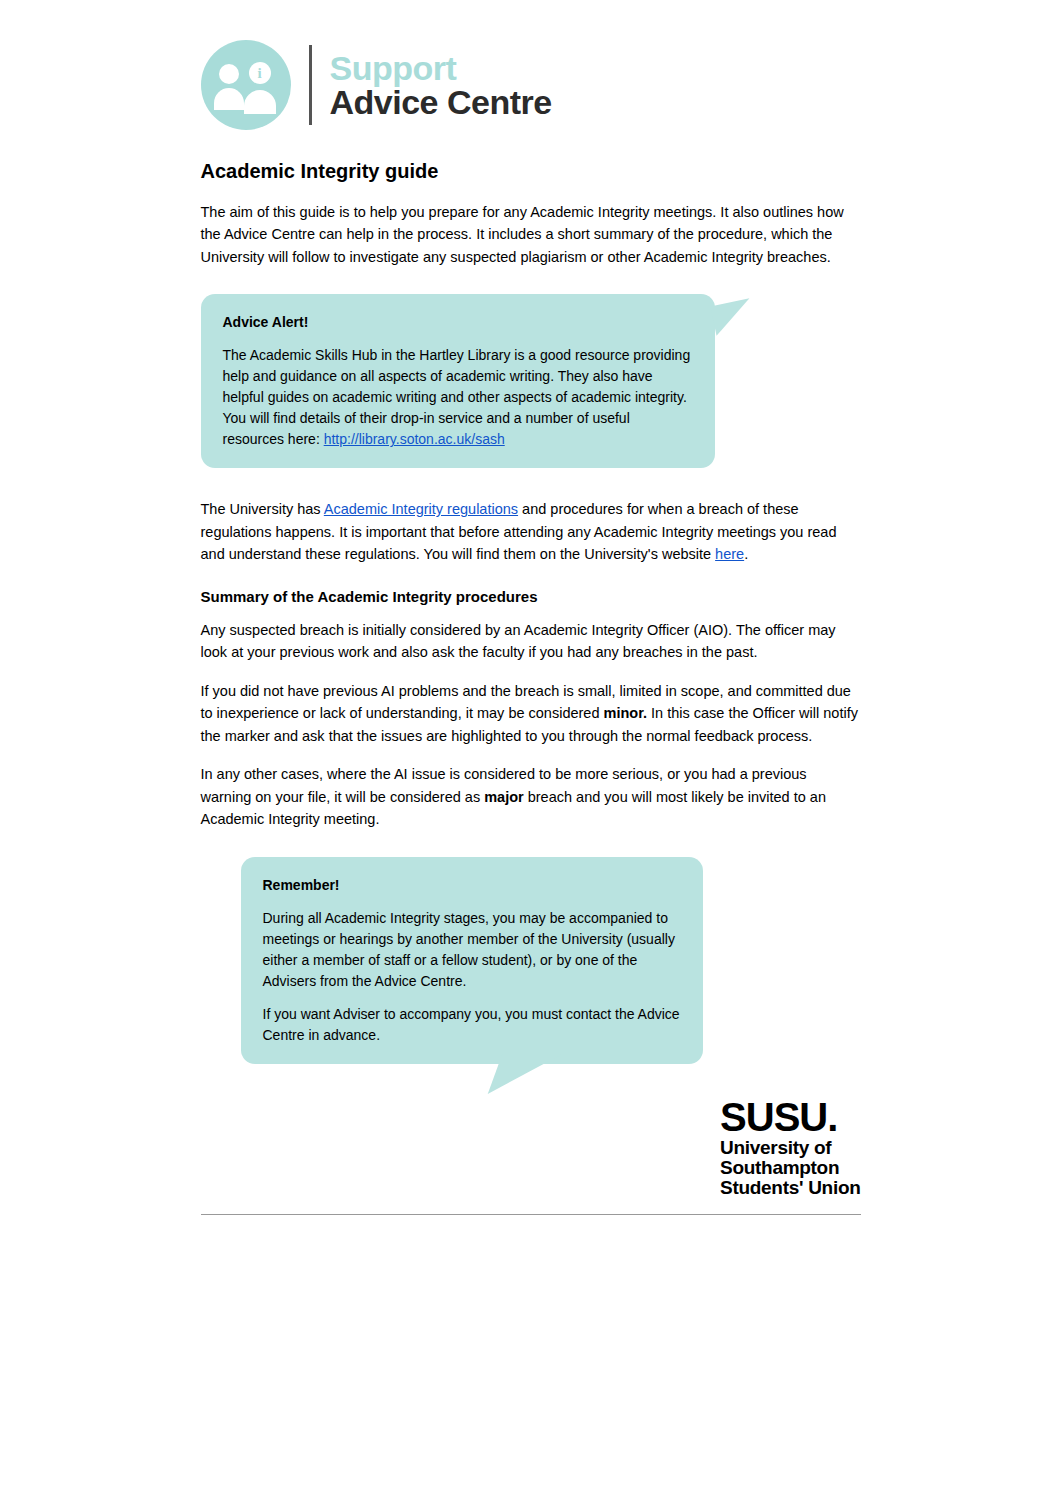i
Support
Advice Centre
Academic Integrity guide
The aim of this guide is to help you prepare for any Academic Integrity meetings. It also outlines how the Advice Centre can help in the process. It includes a short summary of the procedure, which the University will follow to investigate any suspected plagiarism or other Academic Integrity breaches.
Advice Alert!
The Academic Skills Hub in the Hartley Library is a good resource providing help and guidance on all aspects of academic writing. They also have helpful guides on academic writing and other aspects of academic integrity. You will find details of their drop-in service and a number of useful resources here: http://library.soton.ac.uk/sash
The University has Academic Integrity regulations and procedures for when a breach of these regulations happens. It is important that before attending any Academic Integrity meetings you read and understand these regulations. You will find them on the University's website here.
Summary of the Academic Integrity procedures
Any suspected breach is initially considered by an Academic Integrity Officer (AIO). The officer may look at your previous work and also ask the faculty if you had any breaches in the past.
If you did not have previous AI problems and the breach is small, limited in scope, and committed due to inexperience or lack of understanding, it may be considered minor. In this case the Officer will notify the marker and ask that the issues are highlighted to you through the normal feedback process.
In any other cases, where the AI issue is considered to be more serious, or you had a previous warning on your file, it will be considered as major breach and you will most likely be invited to an Academic Integrity meeting.
Remember!
During all Academic Integrity stages, you may be accompanied to meetings or hearings by another member of the University (usually either a member of staff or a fellow student), or by one of the Advisers from the Advice Centre.
If you want Adviser to accompany you, you must contact the Advice Centre in advance.
SUSU.
University of
Southampton
Students' Union